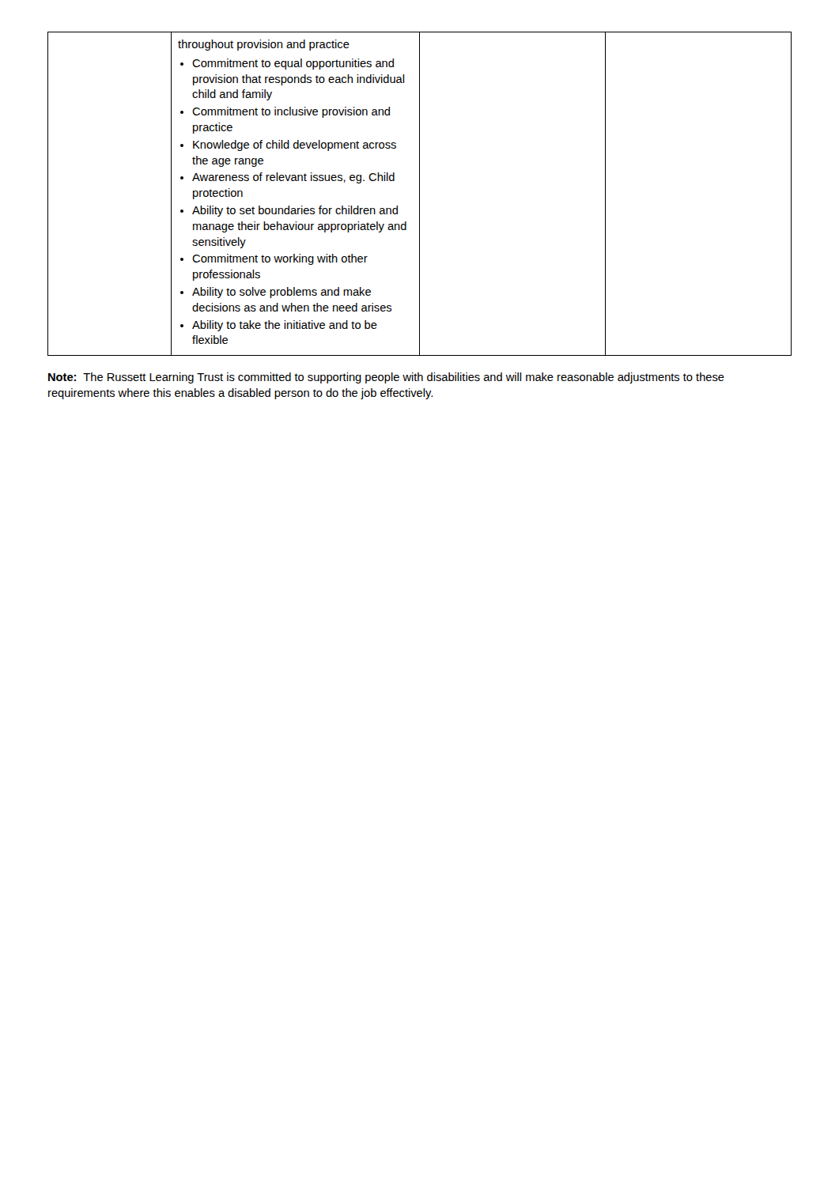| | throughout provision and practice Commitment to equal opportunities and provision that responds to each individual child and family Commitment to inclusive provision and practice Knowledge of child development across the age range Awareness of relevant issues, eg. Child protection Ability to set boundaries for children and manage their behaviour appropriately and sensitively Commitment to working with other professionals Ability to solve problems and make decisions as and when the need arises Ability to take the initiative and to be flexible | | |
Note: The Russett Learning Trust is committed to supporting people with disabilities and will make reasonable adjustments to these requirements where this enables a disabled person to do the job effectively.